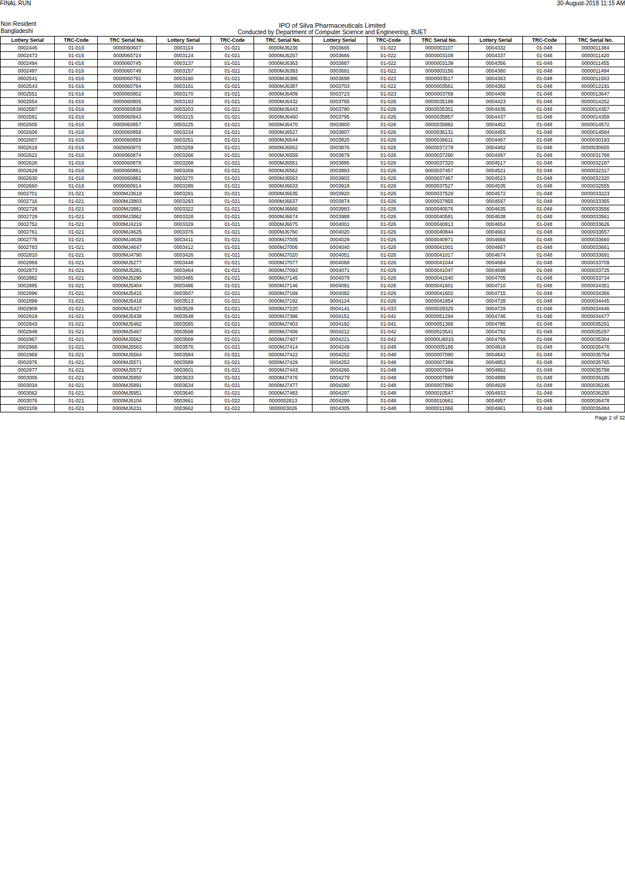FINAL RUN
30-August-2018 11:15 AM
| Non Resident Bangladeshi | IPO of Silva Pharmaceuticals Limited Conducted by Department of Computer Science and Engineering, BUET |
| Lottery Serial | TRC-Code | TRC Serial No. | Lottery Serial | TRC-Code | TRC Serial No. | Lottery Serial | TRC-Code | TRC Serial No. | Lottery Serial | TRC-Code | TRC Serial No. |
| --- | --- | --- | --- | --- | --- | --- | --- | --- | --- | --- | --- |
| 0002445 | 01-016 | 0000060607 | 0003114 | 01-021 | 0000MJ6236 | 0003665 | 01-022 | 0000003107 | 0004332 | 01-048 | 0000011384 |
| 0002473 | 01-016 | 0000060724 | 0003124 | 01-021 | 0000MJ6257 | 0003666 | 01-022 | 0000003108 | 0004337 | 01-048 | 0000011420 |
| 0002494 | 01-016 | 0000060745 | 0003137 | 01-021 | 0000MJ6363 | 0003687 | 01-022 | 0000003139 | 0004356 | 01-048 | 0000011455 |
| 0002497 | 01-016 | 0000060748 | 0003157 | 01-021 | 0000MJ6383 | 0003691 | 01-022 | 0000003156 | 0004360 | 01-048 | 0000011494 |
| 0002541 | 01-016 | 0000060792 | 0003160 | 01-021 | 0000MJ6386 | 0003698 | 01-022 | 0000003517 | 0004363 | 01-048 | 0000011563 |
| 0002543 | 01-016 | 0000060794 | 0003161 | 01-021 | 0000MJ6387 | 0003703 | 01-022 | 0000003561 | 0004382 | 01-048 | 0000012191 |
| 0002551 | 01-016 | 0000060802 | 0003170 | 01-021 | 0000MJ6409 | 0003723 | 01-023 | 0000003769 | 0004408 | 01-048 | 0000013647 |
| 0002554 | 01-016 | 0000060805 | 0003193 | 01-021 | 0000MJ6432 | 0003765 | 01-026 | 0000035199 | 0004423 | 01-048 | 0000014252 |
| 0002587 | 01-016 | 0000060839 | 0003203 | 01-021 | 0000MJ6443 | 0003780 | 01-026 | 0000035301 | 0004435 | 01-048 | 0000014357 |
| 0002591 | 01-016 | 0000060843 | 0003215 | 01-021 | 0000MJ6460 | 0003795 | 01-026 | 0000035857 | 0004437 | 01-048 | 0000014359 |
| 0002605 | 01-016 | 0000060857 | 0003225 | 01-021 | 0000MJ6470 | 0003800 | 01-026 | 0000035882 | 0004452 | 01-048 | 0000014572 |
| 0002606 | 01-016 | 0000060858 | 0003234 | 01-021 | 0000MJ6527 | 0003807 | 01-026 | 0000036131 | 0004455 | 01-048 | 0000014584 |
| 0002607 | 01-016 | 0000060859 | 0003251 | 01-021 | 0000MJ6544 | 0003820 | 01-026 | 0000036611 | 0004467 | 01-048 | 0000030193 |
| 0002618 | 01-016 | 0000060870 | 0003259 | 01-021 | 0000MJ6552 | 0003876 | 01-026 | 0000037278 | 0004482 | 01-048 | 0000030655 |
| 0002622 | 01-016 | 0000060874 | 0003266 | 01-021 | 0000MJ6559 | 0003879 | 01-026 | 0000037290 | 0004497 | 01-048 | 0000031768 |
| 0002626 | 01-016 | 0000060878 | 0003268 | 01-021 | 0000MJ6561 | 0003885 | 01-026 | 0000037320 | 0004517 | 01-048 | 0000032187 |
| 0002629 | 01-016 | 0000060881 | 0003269 | 01-021 | 0000MJ6562 | 0003893 | 01-026 | 0000037457 | 0004521 | 01-048 | 0000032317 |
| 0002630 | 01-016 | 0000060882 | 0003270 | 01-021 | 0000MJ6563 | 0003903 | 01-026 | 0000037467 | 0004523 | 01-048 | 0000032320 |
| 0002660 | 01-016 | 0000060914 | 0003289 | 01-021 | 0000MJ6633 | 0003918 | 01-026 | 0000037527 | 0004535 | 01-048 | 0000032555 |
| 0002701 | 01-021 | 0000MJ3619 | 0003291 | 01-021 | 0000MJ6635 | 0003920 | 01-026 | 0000037529 | 0004572 | 01-048 | 0000033223 |
| 0002716 | 01-021 | 0000MJ3803 | 0003293 | 01-021 | 0000MJ6637 | 0003974 | 01-026 | 0000037955 | 0004597 | 01-048 | 0000033365 |
| 0002728 | 01-021 | 0000MJ3861 | 0003322 | 01-021 | 0000MJ6666 | 0003983 | 01-026 | 0000040576 | 0004635 | 01-048 | 0000033556 |
| 0002729 | 01-021 | 0000MJ3862 | 0003328 | 01-021 | 0000MJ6674 | 0003988 | 01-026 | 0000040581 | 0004638 | 01-048 | 0000033561 |
| 0002752 | 01-021 | 0000MJ4219 | 0003329 | 01-021 | 0000MJ6675 | 0004001 | 01-026 | 0000040813 | 0004654 | 01-048 | 0000033626 |
| 0002761 | 01-021 | 0000MJ4625 | 0003376 | 01-021 | 0000MJ6760 | 0004020 | 01-026 | 0000040844 | 0004663 | 01-048 | 0000033657 |
| 0002775 | 01-021 | 0000MJ4639 | 0003411 | 01-021 | 0000MJ7005 | 0004029 | 01-026 | 0000040971 | 0004666 | 01-048 | 0000033660 |
| 0002783 | 01-021 | 0000MJ4647 | 0003412 | 01-021 | 0000MJ7006 | 0004040 | 01-026 | 0000041001 | 0004667 | 01-048 | 0000033661 |
| 0002810 | 01-021 | 0000MJ4790 | 0003426 | 01-021 | 0000MJ7020 | 0004051 | 01-026 | 0000041017 | 0004674 | 01-048 | 0000033691 |
| 0002869 | 01-021 | 0000MJ5277 | 0003448 | 01-021 | 0000MJ7077 | 0004068 | 01-026 | 0000041044 | 0004684 | 01-048 | 0000033709 |
| 0002873 | 01-021 | 0000MJ5281 | 0003464 | 01-021 | 0000MJ7093 | 0004071 | 01-026 | 0000041047 | 0004698 | 01-048 | 0000033725 |
| 0002882 | 01-021 | 0000MJ5290 | 0003485 | 01-021 | 0000MJ7145 | 0004078 | 01-026 | 0000041540 | 0004705 | 01-048 | 0000033734 |
| 0002885 | 01-021 | 0000MJ5404 | 0003486 | 01-021 | 0000MJ7146 | 0004091 | 01-026 | 0000041601 | 0004710 | 01-048 | 0000034351 |
| 0002896 | 01-021 | 0000MJ5415 | 0003507 | 01-021 | 0000MJ7169 | 0004092 | 01-026 | 0000041602 | 0004715 | 01-048 | 0000034356 |
| 0002899 | 01-021 | 0000MJ5418 | 0003513 | 01-021 | 0000MJ7192 | 0004124 | 01-026 | 0000041854 | 0004728 | 01-048 | 0000034445 |
| 0002908 | 01-021 | 0000MJ5427 | 0003528 | 01-021 | 0000MJ7220 | 0004141 | 01-033 | 0000029325 | 0004729 | 01-048 | 0000034446 |
| 0002919 | 01-021 | 0000MJ5438 | 0003548 | 01-021 | 0000MJ7386 | 0004151 | 01-041 | 0000051294 | 0004746 | 01-048 | 0000034477 |
| 0002943 | 01-021 | 0000MJ5462 | 0003565 | 01-021 | 0000MJ7403 | 0004192 | 01-041 | 0000051366 | 0004786 | 01-048 | 0000035291 |
| 0002948 | 01-021 | 0000MJ5467 | 0003568 | 01-021 | 0000MJ7406 | 0004212 | 01-042 | 0000023541 | 0004792 | 01-048 | 0000035297 |
| 0002967 | 01-021 | 0000MJ5562 | 0003569 | 01-021 | 0000MJ7407 | 0004221 | 01-042 | 00000U6015 | 0004799 | 01-048 | 0000035304 |
| 0002968 | 01-021 | 0000MJ5563 | 0003576 | 01-021 | 0000MJ7414 | 0004249 | 01-048 | 0000005185 | 0004818 | 01-048 | 0000035476 |
| 0002969 | 01-021 | 0000MJ5564 | 0003584 | 01-021 | 0000MJ7422 | 0004252 | 01-048 | 0000007090 | 0004842 | 01-048 | 0000035754 |
| 0002976 | 01-021 | 0000MJ5571 | 0003589 | 01-021 | 0000MJ7429 | 0004253 | 01-048 | 0000007389 | 0004853 | 01-048 | 0000035765 |
| 0002977 | 01-021 | 0000MJ5572 | 0003601 | 01-021 | 0000MJ7443 | 0004266 | 01-048 | 0000007694 | 0004862 | 01-048 | 0000035798 |
| 0003006 | 01-021 | 0000MJ5850 | 0003633 | 01-021 | 0000MJ7476 | 0004279 | 01-048 | 0000007889 | 0004889 | 01-048 | 0000036185 |
| 0003034 | 01-021 | 0000MJ5891 | 0003634 | 01-021 | 0000MJ7477 | 0004280 | 01-048 | 0000007890 | 0004929 | 01-048 | 0000036246 |
| 0003062 | 01-021 | 0000MJ5951 | 0003640 | 01-021 | 0000MJ7483 | 0004297 | 01-048 | 0000010547 | 0004933 | 01-048 | 0000036250 |
| 0003076 | 01-021 | 0000MJ6104 | 0003661 | 01-022 | 0000002813 | 0004299 | 01-048 | 0000010661 | 0004957 | 01-048 | 0000036478 |
| 0003109 | 01-021 | 0000MJ6231 | 0003662 | 01-022 | 0000003026 | 0004305 | 01-048 | 0000011066 | 0004961 | 01-048 | 0000036484 |
Page 2 of 32